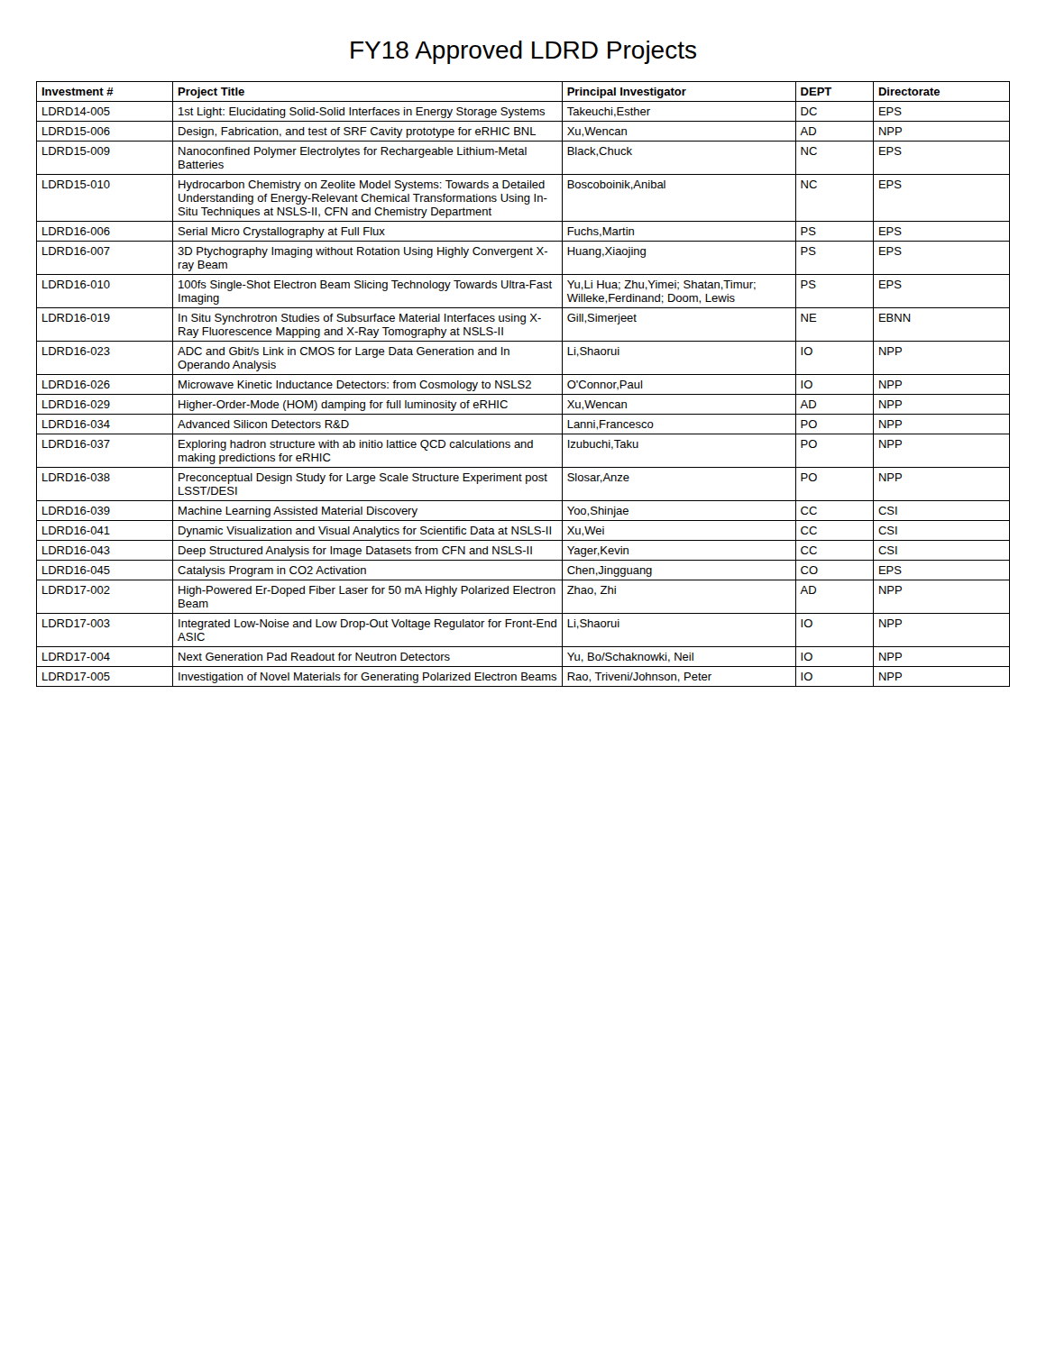FY18 Approved LDRD Projects
| Investment # | Project Title | Principal Investigator | DEPT | Directorate |
| --- | --- | --- | --- | --- |
| LDRD14-005 | 1st Light: Elucidating Solid-Solid Interfaces in Energy Storage Systems | Takeuchi,Esther | DC | EPS |
| LDRD15-006 | Design, Fabrication, and test of SRF Cavity prototype for eRHIC BNL | Xu,Wencan | AD | NPP |
| LDRD15-009 | Nanoconfined Polymer Electrolytes for Rechargeable Lithium-Metal Batteries | Black,Chuck | NC | EPS |
| LDRD15-010 | Hydrocarbon Chemistry on Zeolite Model Systems: Towards a Detailed Understanding of Energy-Relevant Chemical Transformations Using In-Situ Techniques at NSLS-II, CFN and Chemistry Department | Boscoboinik,Anibal | NC | EPS |
| LDRD16-006 | Serial Micro Crystallography at Full Flux | Fuchs,Martin | PS | EPS |
| LDRD16-007 | 3D Ptychography Imaging without Rotation Using Highly Convergent X-ray Beam | Huang,Xiaojing | PS | EPS |
| LDRD16-010 | 100fs Single-Shot Electron Beam Slicing Technology Towards Ultra-Fast Imaging | Yu,Li Hua; Zhu,Yimei; Shatan,Timur; Willeke,Ferdinand; Doom, Lewis | PS | EPS |
| LDRD16-019 | In Situ Synchrotron Studies of Subsurface Material Interfaces using X-Ray Fluorescence Mapping and X-Ray Tomography at NSLS-II | Gill,Simerjeet | NE | EBNN |
| LDRD16-023 | ADC and Gbit/s Link in CMOS for Large Data Generation and In Operando Analysis | Li,Shaorui | IO | NPP |
| LDRD16-026 | Microwave Kinetic Inductance Detectors: from Cosmology to NSLS2 | O'Connor,Paul | IO | NPP |
| LDRD16-029 | Higher-Order-Mode (HOM) damping for full luminosity of eRHIC | Xu,Wencan | AD | NPP |
| LDRD16-034 | Advanced Silicon Detectors R&D | Lanni,Francesco | PO | NPP |
| LDRD16-037 | Exploring hadron structure with ab initio lattice QCD calculations and making predictions for eRHIC | Izubuchi,Taku | PO | NPP |
| LDRD16-038 | Preconceptual Design Study for Large Scale Structure Experiment post LSST/DESI | Slosar,Anze | PO | NPP |
| LDRD16-039 | Machine Learning Assisted Material Discovery | Yoo,Shinjae | CC | CSI |
| LDRD16-041 | Dynamic Visualization and Visual Analytics for Scientific Data at NSLS-II | Xu,Wei | CC | CSI |
| LDRD16-043 | Deep Structured Analysis for Image Datasets from CFN and NSLS-II | Yager,Kevin | CC | CSI |
| LDRD16-045 | Catalysis Program in CO2 Activation | Chen,Jingguang | CO | EPS |
| LDRD17-002 | High-Powered Er-Doped Fiber Laser for 50 mA Highly Polarized Electron Beam | Zhao, Zhi | AD | NPP |
| LDRD17-003 | Integrated Low-Noise and Low Drop-Out Voltage Regulator for Front-End ASIC | Li,Shaorui | IO | NPP |
| LDRD17-004 | Next Generation Pad Readout for Neutron Detectors | Yu, Bo/Schaknowki, Neil | IO | NPP |
| LDRD17-005 | Investigation of Novel Materials for Generating Polarized Electron Beams | Rao, Triveni/Johnson, Peter | IO | NPP |